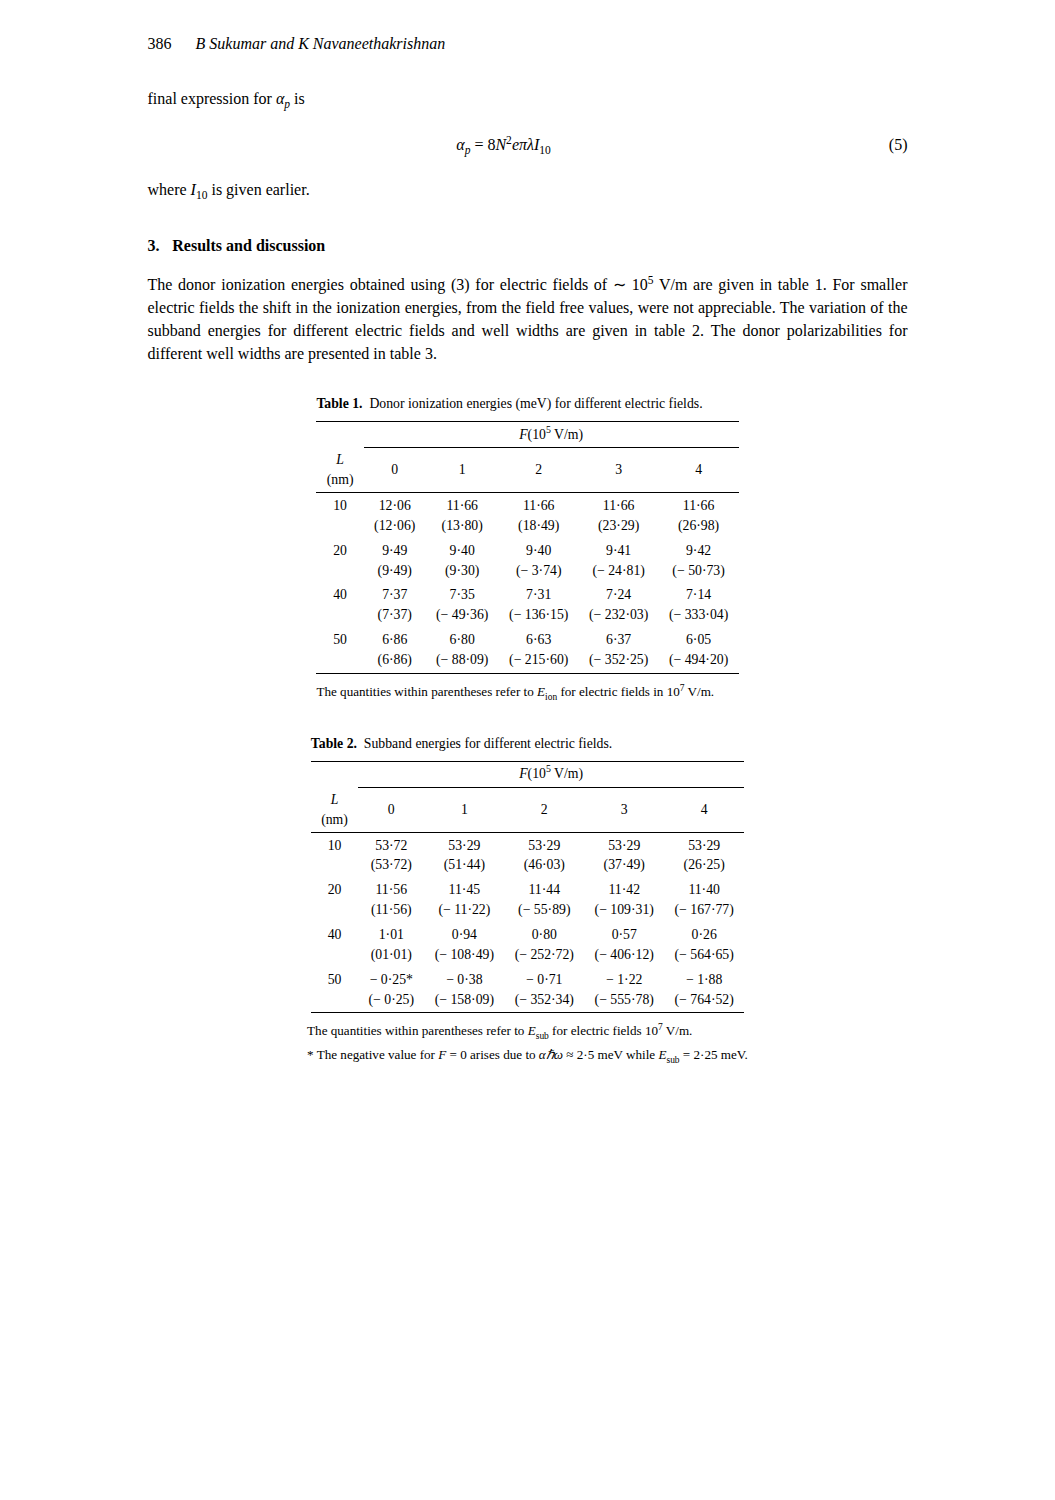386 B Sukumar and K Navaneethakrishnan
final expression for αp is
αp = 8N2eπλI10
(5)
where I10 is given earlier.
3. Results and discussion
The donor ionization energies obtained using (3) for electric fields of ∼ 105 V/m are given in table 1. For smaller electric fields the shift in the ionization energies, from the field free values, were not appreciable. The variation of the subband energies for different electric fields and well widths are given in table 2. The donor polarizabilities for different well widths are presented in table 3.
Table 1. Donor ionization energies (meV) for different electric fields.
| | F (10 5 V/m) |
| --- | --- |
| L (nm) | 0 | 1 | 2 | 3 | 4 |
| 10 | 12·06 | 11·66 | 11·66 | 11·66 | 11·66 |
| | (12·06) | (13·80) | (18·49) | (23·29) | (26·98) |
| 20 | 9·49 | 9·40 | 9·40 | 9·41 | 9·42 |
| | (9·49) | (9·30) | (− 3·74) | (− 24·81) | (− 50·73) |
| 40 | 7·37 | 7·35 | 7·31 | 7·24 | 7·14 |
| | (7·37) | (− 49·36) | (− 136·15) | (− 232·03) | (− 333·04) |
| 50 | 6·86 | 6·80 | 6·63 | 6·37 | 6·05 |
| | (6·86) | (− 88·09) | (− 215·60) | (− 352·25) | (− 494·20) |
The quantities within parentheses refer to Eion for electric fields in 107 V/m.
Table 2. Subband energies for different electric fields.
| | F (10 5 V/m) |
| --- | --- |
| L (nm) | 0 | 1 | 2 | 3 | 4 |
| 10 | 53·72 | 53·29 | 53·29 | 53·29 | 53·29 |
| | (53·72) | (51·44) | (46·03) | (37·49) | (26·25) |
| 20 | 11·56 | 11·45 | 11·44 | 11·42 | 11·40 |
| | (11·56) | (− 11·22) | (− 55·89) | (− 109·31) | (− 167·77) |
| 40 | 1·01 | 0·94 | 0·80 | 0·57 | 0·26 |
| | (01·01) | (− 108·49) | (− 252·72) | (− 406·12) | (− 564·65) |
| 50 | − 0·25* | − 0·38 | − 0·71 | − 1·22 | − 1·88 |
| | (− 0·25) | (− 158·09) | (− 352·34) | (− 555·78) | (− 764·52) |
The quantities within parentheses refer to Esub for electric fields 107 V/m.
* The negative value for F = 0 arises due to αℏω ≈ 2·5 meV while Esub = 2·25 meV.